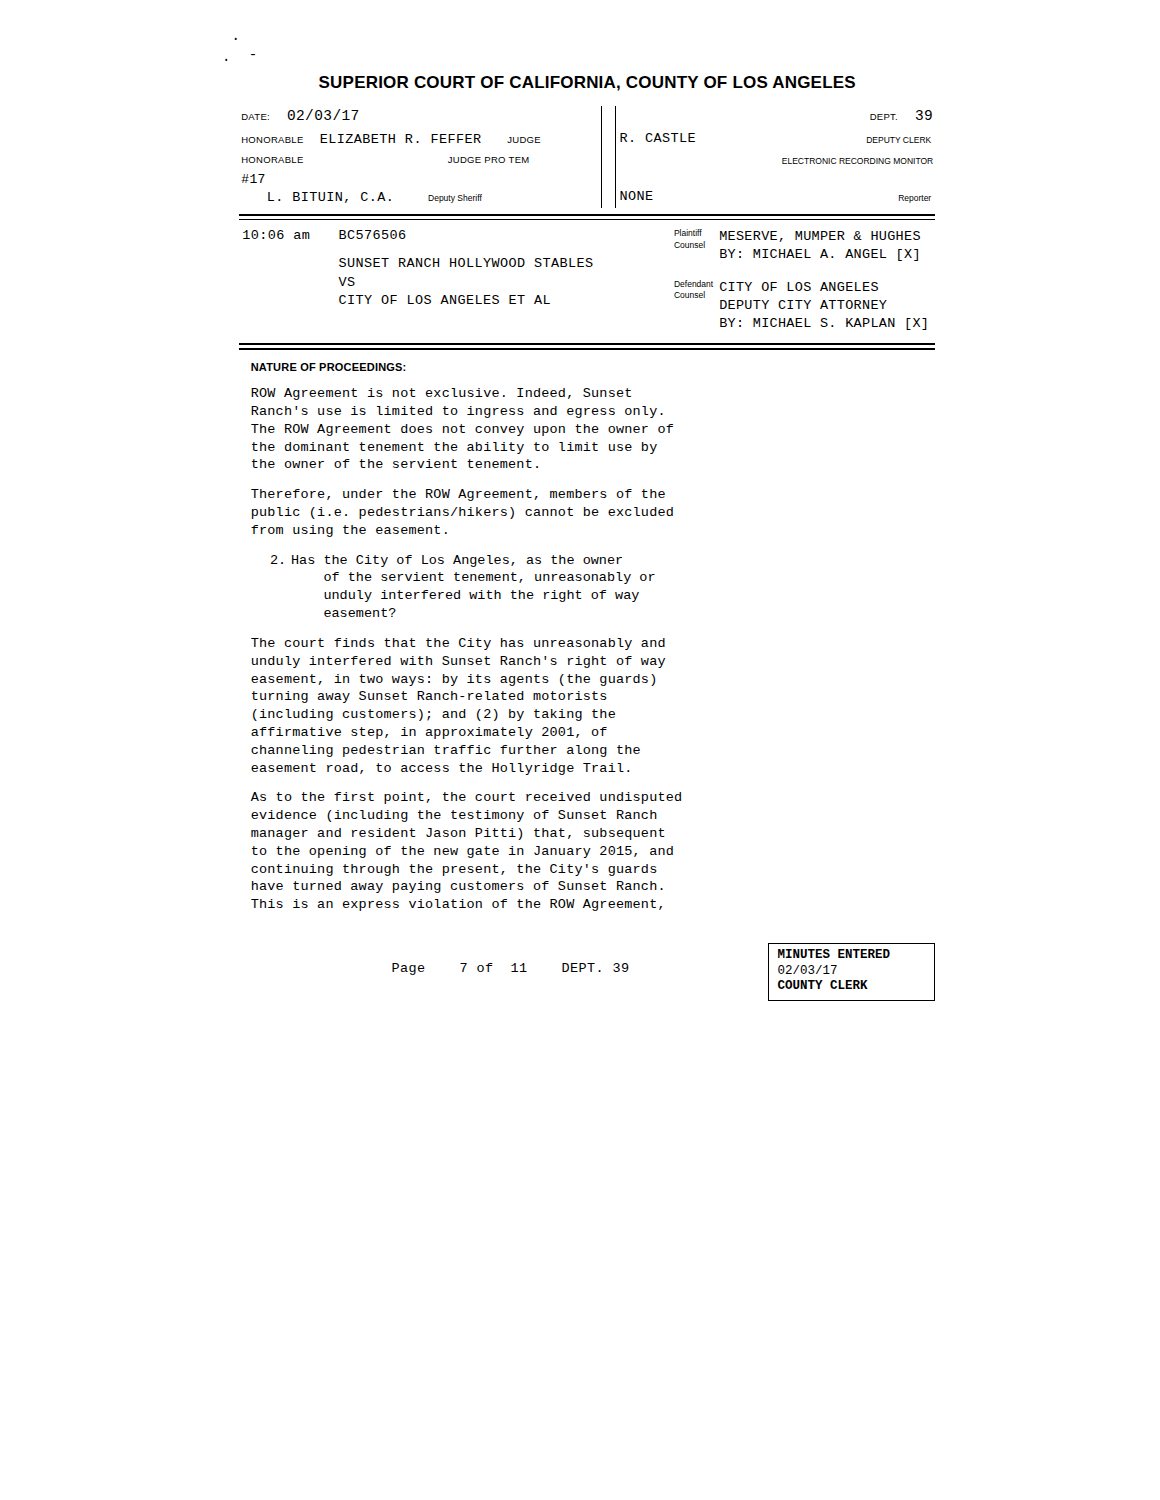. . -
SUPERIOR COURT OF CALIFORNIA, COUNTY OF LOS ANGELES
| DATE: 02/03/17 | | DEPT. 39 |
| HONORABLE ELIZABETH R. FEFFER JUDGE | / R. CASTLE / DEPUTY CLERK / |
| HONORABLE JUDGE PRO TEM | ELECTRONIC RECORDING MONITOR |
| #17 L. BITUIN, C.A. Deputy Sheriff | / NONE / Reporter / |
| 10:06 am | BC576506 SUNSET RANCH HOLLYWOOD STABLES VS CITY OF LOS ANGELES ET AL | | / Plaintiff Counsel / MESERVE, MUMPER & HUGHES BY: MICHAEL A. ANGEL [X] / / Defendant Counsel / CITY OF LOS ANGELES DEPUTY CITY ATTORNEY BY: MICHAEL S. KAPLAN [X] / |
NATURE OF PROCEEDINGS:
ROW Agreement is not exclusive. Indeed, Sunset Ranch's use is limited to ingress and egress only. The ROW Agreement does not convey upon the owner of the dominant tenement the ability to limit use by the owner of the servient tenement.
Therefore, under the ROW Agreement, members of the public (i.e. pedestrians/hikers) cannot be excluded from using the easement.
2. Has the City of Los Angeles, as the owner of the servient tenement, unreasonably or unduly interfered with the right of way easement?
The court finds that the City has unreasonably and unduly interfered with Sunset Ranch's right of way easement, in two ways: by its agents (the guards) turning away Sunset Ranch-related motorists (including customers); and (2) by taking the affirmative step, in approximately 2001, of channeling pedestrian traffic further along the easement road, to access the Hollyridge Trail.
As to the first point, the court received undisputed evidence (including the testimony of Sunset Ranch manager and resident Jason Pitti) that, subsequent to the opening of the new gate in January 2015, and continuing through the present, the City's guards have turned away paying customers of Sunset Ranch. This is an express violation of the ROW Agreement,
Page 7 of 11 DEPT. 39
MINUTES ENTERED
02/03/17
COUNTY CLERK